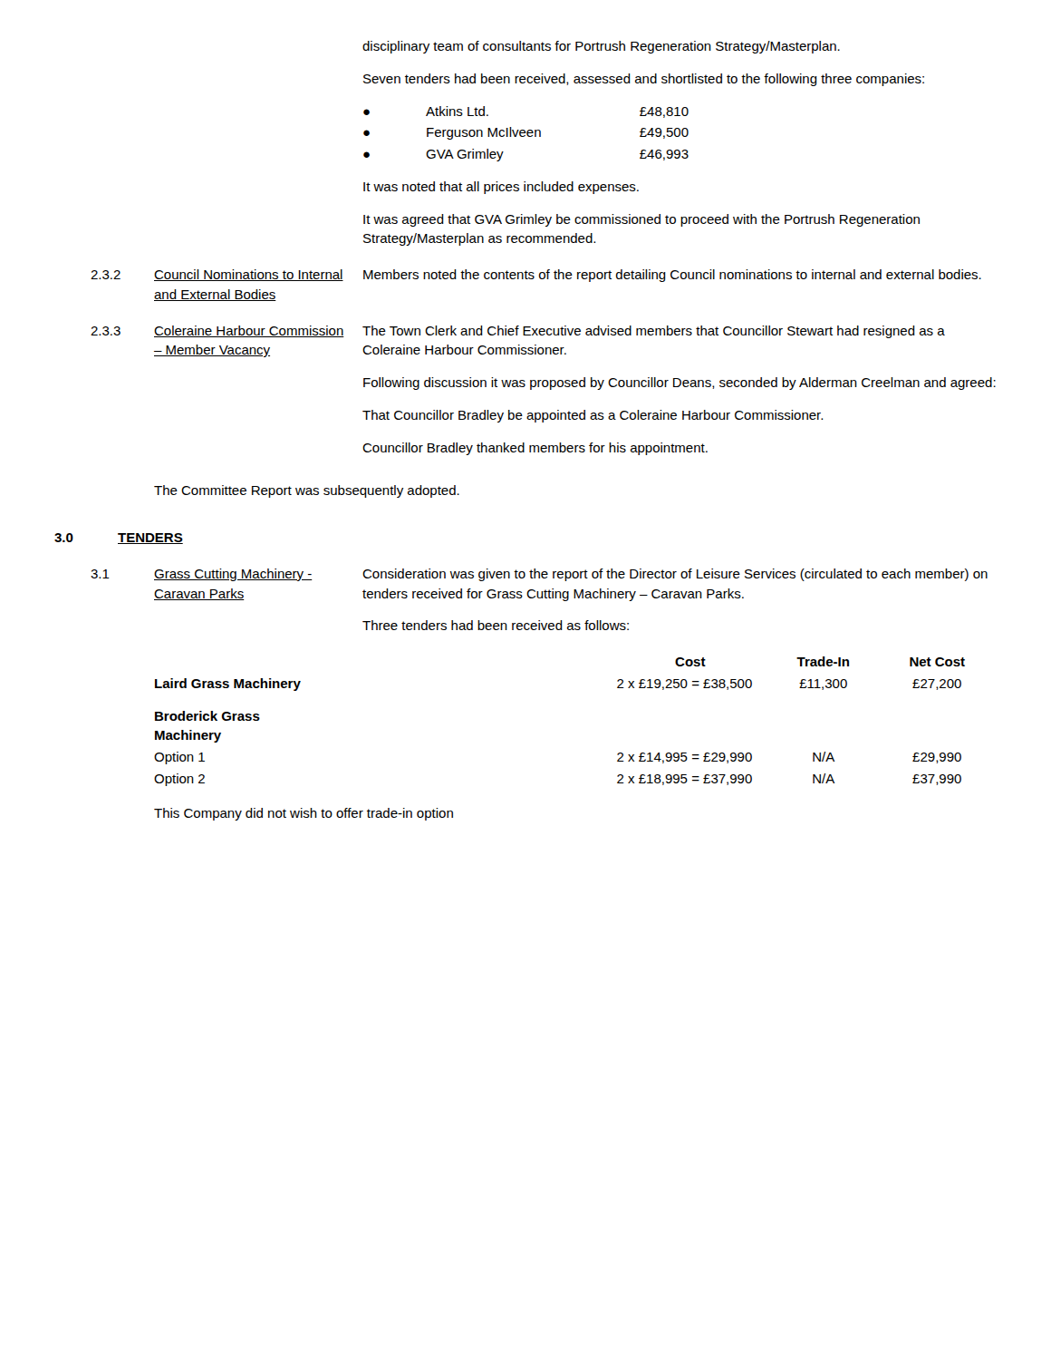disciplinary team of consultants for Portrush Regeneration Strategy/Masterplan.
Seven tenders had been received, assessed and shortlisted to the following three companies:
●Atkins Ltd.£48,810
●Ferguson McIlveen£49,500
●GVA Grimley£46,993
It was noted that all prices included expenses.
It was agreed that GVA Grimley be commissioned to proceed with the Portrush Regeneration Strategy/Masterplan as recommended.
2.3.2
Council Nominations to Internal and External Bodies
Members noted the contents of the report detailing Council nominations to internal and external bodies.
2.3.3
Coleraine Harbour Commission – Member Vacancy
The Town Clerk and Chief Executive advised members that Councillor Stewart had resigned as a Coleraine Harbour Commissioner.
Following discussion it was proposed by Councillor Deans, seconded by Alderman Creelman and agreed:
That Councillor Bradley be appointed as a Coleraine Harbour Commissioner.
Councillor Bradley thanked members for his appointment.
The Committee Report was subsequently adopted.
3.0 TENDERS
3.1
Grass Cutting Machinery - Caravan Parks
Consideration was given to the report of the Director of Leisure Services (circulated to each member) on tenders received for Grass Cutting Machinery – Caravan Parks.
Three tenders had been received as follows:
| | | Cost | Trade-In | Net Cost |
| --- | --- | --- | --- | --- |
| Laird Grass Machinery | 2 x £19,250 = £38,500 | £11,300 | £27,200 |
| Broderick Grass Machinery | | | |
| Option 1 | 2 x £14,995 = £29,990 | N/A | £29,990 |
| Option 2 | 2 x £18,995 = £37,990 | N/A | £37,990 |
This Company did not wish to offer trade-in option